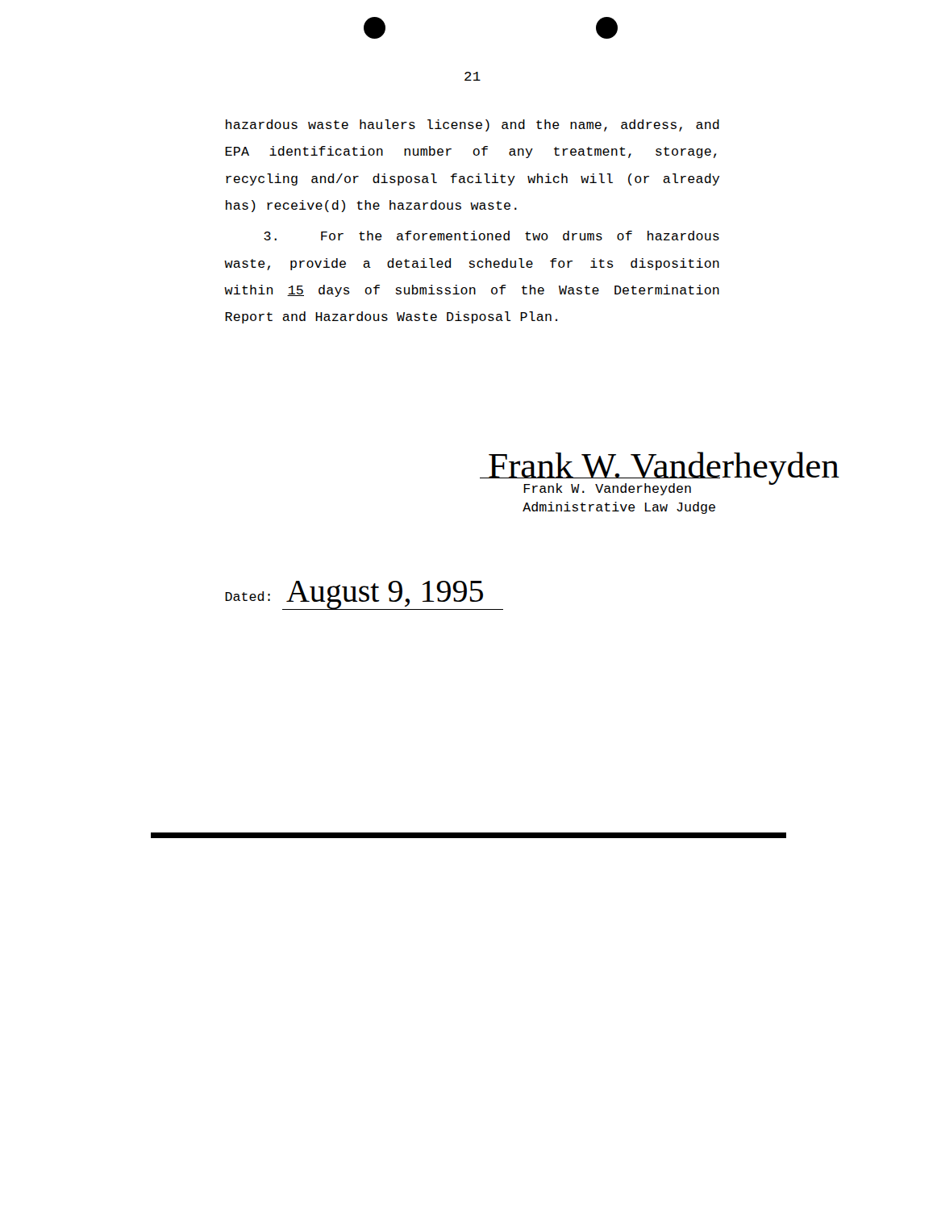21
hazardous waste haulers license) and the name, address, and EPA identification number of any treatment, storage, recycling and/or disposal facility which will (or already has) receive(d) the hazardous waste.
3. For the aforementioned two drums of hazardous waste, provide a detailed schedule for its disposition within 15 days of submission of the Waste Determination Report and Hazardous Waste Disposal Plan.
Frank W. Vanderheyden
Frank W. Vanderheyden
Administrative Law Judge
Dated: August 9, 1995